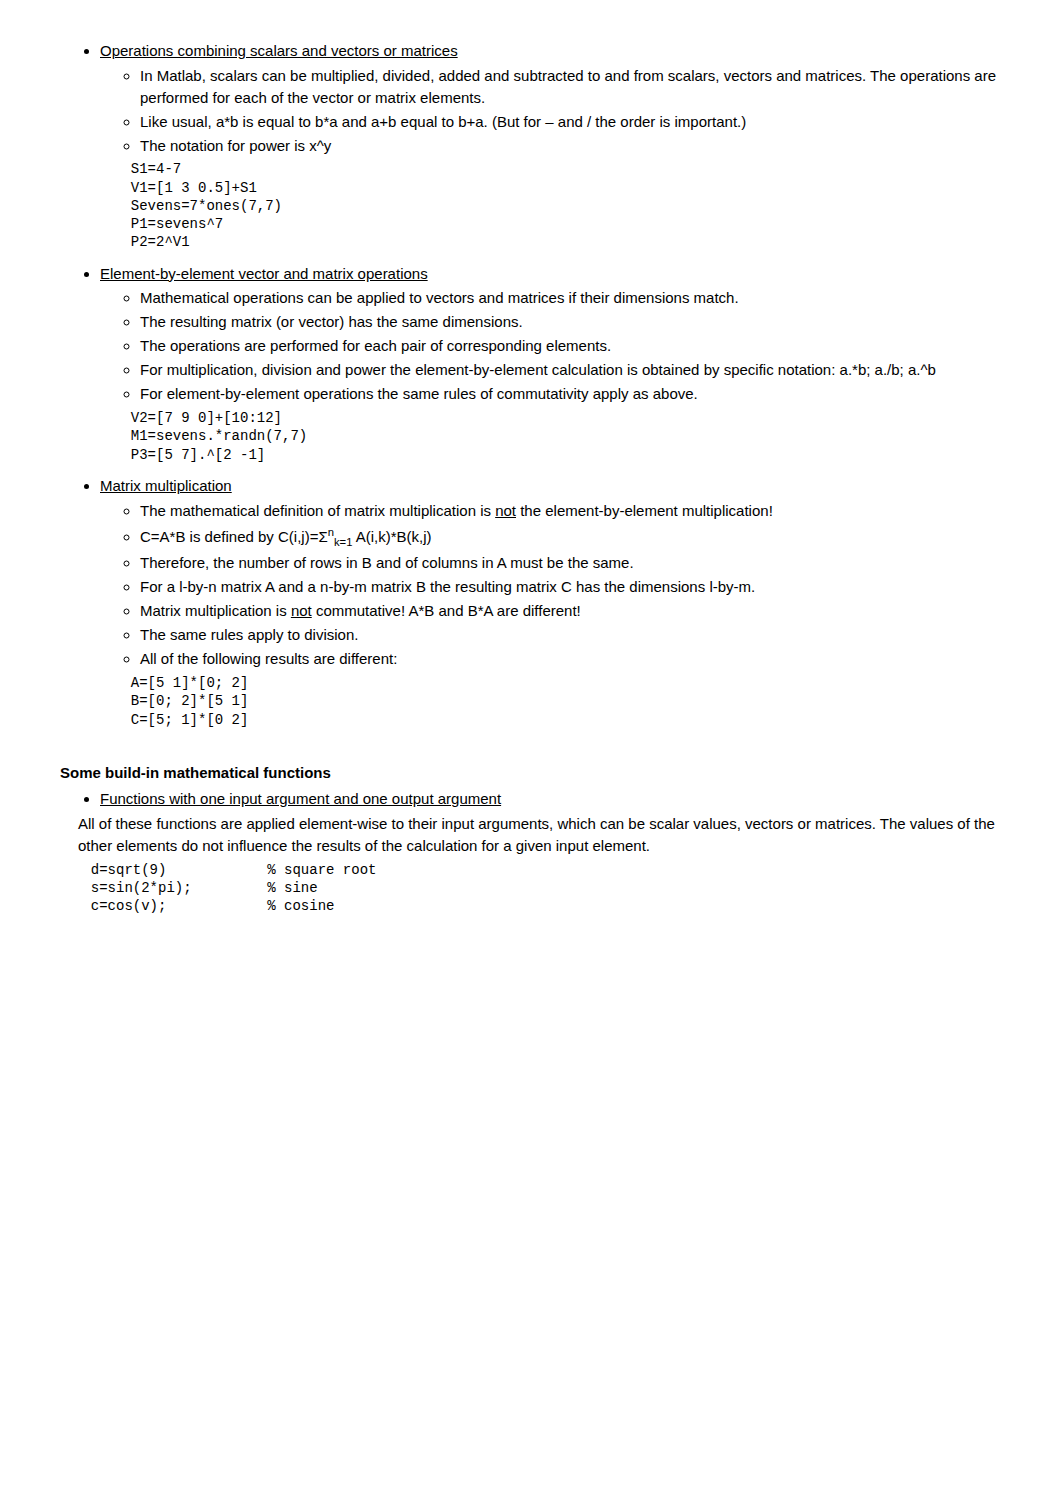Operations combining scalars and vectors or matrices
In Matlab, scalars can be multiplied, divided, added and subtracted to and from scalars, vectors and matrices. The operations are performed for each of the vector or matrix elements.
Like usual, a*b is equal to b*a and a+b equal to b+a. (But for – and / the order is important.)
The notation for power is x^y
S1=4-7
V1=[1 3 0.5]+S1
Sevens=7*ones(7,7)
P1=sevens^7
P2=2^V1
Element-by-element vector and matrix operations
Mathematical operations can be applied to vectors and matrices if their dimensions match.
The resulting matrix (or vector) has the same dimensions.
The operations are performed for each pair of corresponding elements.
For multiplication, division and power the element-by-element calculation is obtained by specific notation: a.*b; a./b; a.^b
For element-by-element operations the same rules of commutativity apply as above.
V2=[7 9 0]+[10:12]
M1=sevens.*randn(7,7)
P3=[5 7].^[2 -1]
Matrix multiplication
The mathematical definition of matrix multiplication is not the element-by-element multiplication!
C=A*B is defined by C(i,j)=Σnk=1 A(i,k)*B(k,j)
Therefore, the number of rows in B and of columns in A must be the same.
For a l-by-n matrix A and a n-by-m matrix B the resulting matrix C has the dimensions l-by-m.
Matrix multiplication is not commutative! A*B and B*A are different!
The same rules apply to division.
All of the following results are different:
A=[5 1]*[0; 2]
B=[0; 2]*[5 1]
C=[5; 1]*[0 2]
Some build-in mathematical functions
Functions with one input argument and one output argument
All of these functions are applied element-wise to their input arguments, which can be scalar values, vectors or matrices. The values of the other elements do not influence the results of the calculation for a given input element.
d=sqrt(9)            % square root
s=sin(2*pi);         % sine
c=cos(v);            % cosine